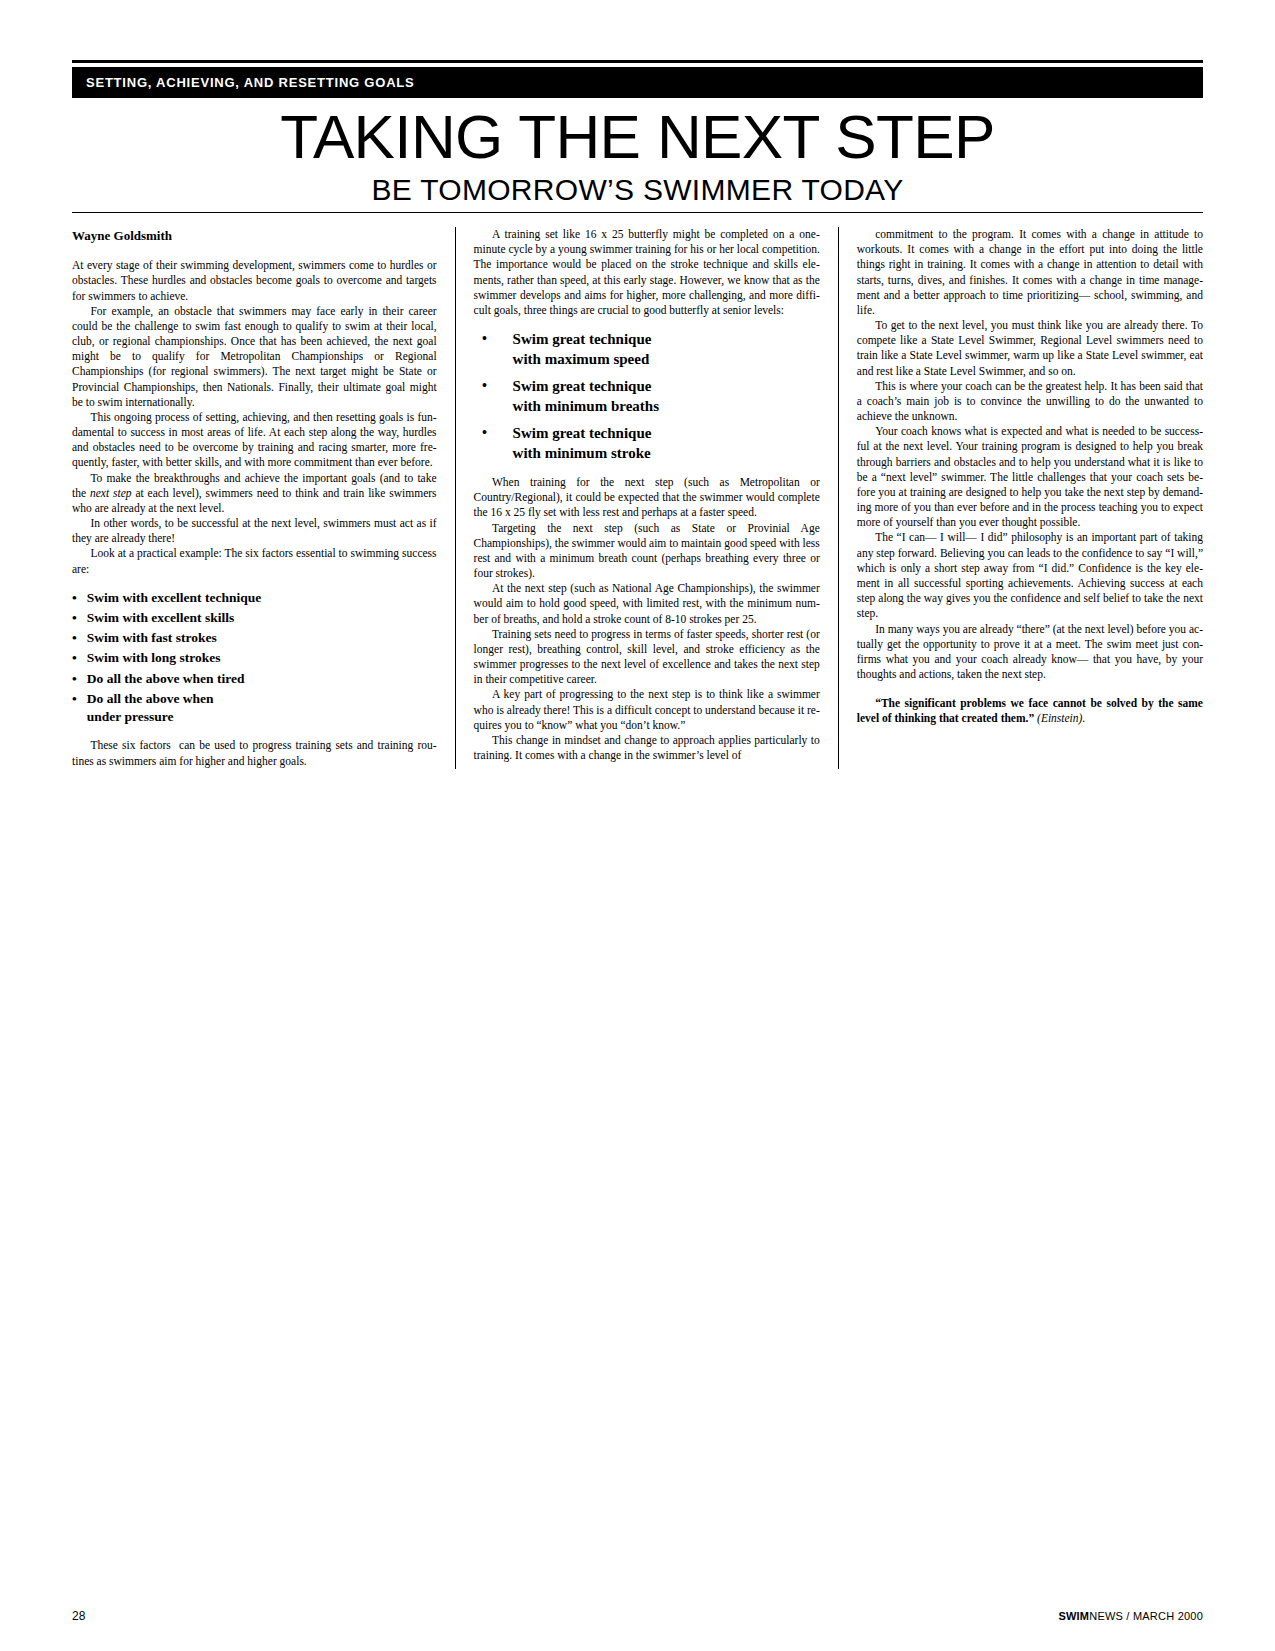SETTING, ACHIEVING, AND RESETTING GOALS
TAKING THE NEXT STEP
BE TOMORROW’S SWIMMER TODAY
Wayne Goldsmith
At every stage of their swimming development, swimmers come to hurdles or obstacles. These hurdles and obstacles become goals to overcome and targets for swimmers to achieve.
For example, an obstacle that swimmers may face early in their career could be the challenge to swim fast enough to qualify to swim at their local, club, or regional championships. Once that has been achieved, the next goal might be to qualify for Metropolitan Championships or Regional Championships (for regional swimmers). The next target might be State or Provincial Championships, then Nationals. Finally, their ultimate goal might be to swim internationally.
This ongoing process of setting, achieving, and then resetting goals is fundamental to success in most areas of life. At each step along the way, hurdles and obstacles need to be overcome by training and racing smarter, more frequently, faster, with better skills, and with more commitment than ever before.
To make the breakthroughs and achieve the important goals (and to take the next step at each level), swimmers need to think and train like swimmers who are already at the next level.
In other words, to be successful at the next level, swimmers must act as if they are already there!
Look at a practical example: The six factors essential to swimming success are:
Swim with excellent technique
Swim with excellent skills
Swim with fast strokes
Swim with long strokes
Do all the above when tired
Do all the above when
under pressure
These six factors can be used to progress training sets and training routines as swimmers aim for higher and higher goals.
A training set like 16 x 25 butterfly might be completed on a one-minute cycle by a young swimmer training for his or her local competition. The importance would be placed on the stroke technique and skills elements, rather than speed, at this early stage. However, we know that as the swimmer develops and aims for higher, more challenging, and more difficult goals, three things are crucial to good butterfly at senior levels:
Swim great technique
with maximum speed
Swim great technique
with minimum breaths
Swim great technique
with minimum stroke
When training for the next step (such as Metropolitan or Country/Regional), it could be expected that the swimmer would complete the 16 x 25 fly set with less rest and perhaps at a faster speed.
Targeting the next step (such as State or Provinial Age Championships), the swimmer would aim to maintain good speed with less rest and with a minimum breath count (perhaps breathing every three or four strokes).
At the next step (such as National Age Championships), the swimmer would aim to hold good speed, with limited rest, with the minimum number of breaths, and hold a stroke count of 8-10 strokes per 25.
Training sets need to progress in terms of faster speeds, shorter rest (or longer rest), breathing control, skill level, and stroke efficiency as the swimmer progresses to the next level of excellence and takes the next step in their competitive career.
A key part of progressing to the next step is to think like a swimmer who is already there! This is a difficult concept to understand because it requires you to “know” what you “don’t know.”
This change in mindset and change to approach applies particularly to training. It comes with a change in the swimmer’s level of
commitment to the program. It comes with a change in attitude to workouts. It comes with a change in the effort put into doing the little things right in training. It comes with a change in attention to detail with starts, turns, dives, and finishes. It comes with a change in time management and a better approach to time prioritizing— school, swimming, and life.
To get to the next level, you must think like you are already there. To compete like a State Level Swimmer, Regional Level swimmers need to train like a State Level swimmer, warm up like a State Level swimmer, eat and rest like a State Level Swimmer, and so on.
This is where your coach can be the greatest help. It has been said that a coach’s main job is to convince the unwilling to do the unwanted to achieve the unknown.
Your coach knows what is expected and what is needed to be successful at the next level. Your training program is designed to help you break through barriers and obstacles and to help you understand what it is like to be a “next level” swimmer. The little challenges that your coach sets before you at training are designed to help you take the next step by demanding more of you than ever before and in the process teaching you to expect more of yourself than you ever thought possible.
The “I can— I will— I did” philosophy is an important part of taking any step forward. Believing you can leads to the confidence to say “I will,” which is only a short step away from “I did.” Confidence is the key element in all successful sporting achievements. Achieving success at each step along the way gives you the confidence and self belief to take the next step.
In many ways you are already “there” (at the next level) before you actually get the opportunity to prove it at a meet. The swim meet just confirms what you and your coach already know— that you have, by your thoughts and actions, taken the next step.
“The significant problems we face cannot be solved by the same level of thinking that created them.” (Einstein).
28
SWIMNEWS / MARCH 2000